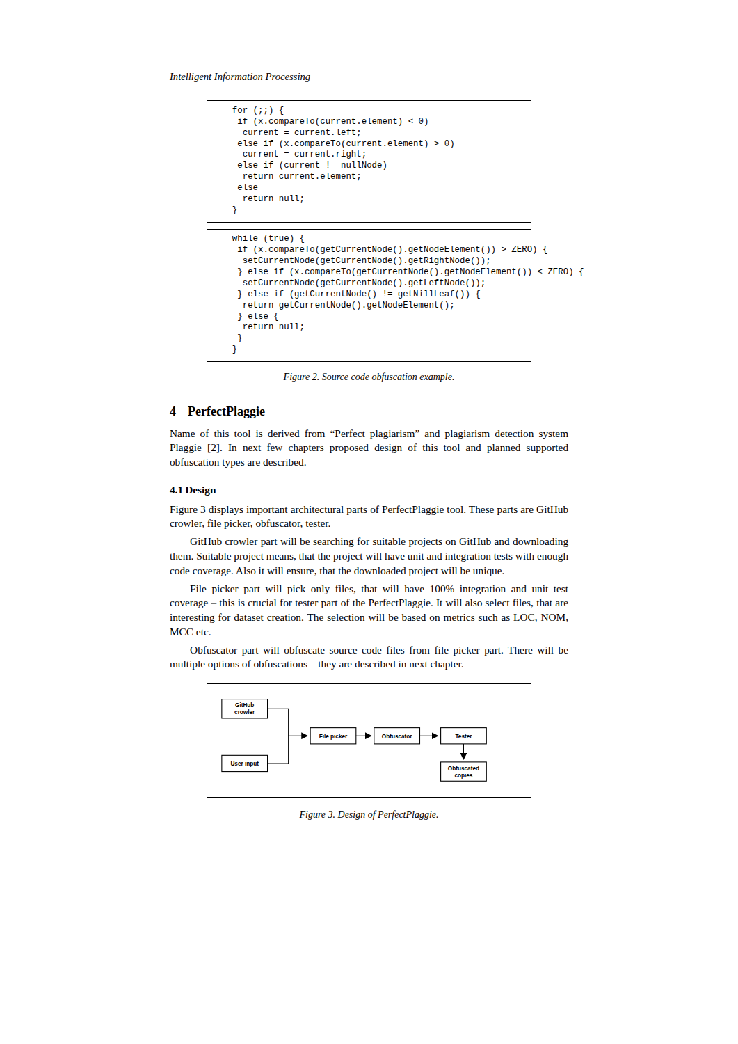Intelligent Information Processing
   for (;;) {
    if (x.compareTo(current.element) < 0)
     current = current.left;
    else if (x.compareTo(current.element) > 0)
     current = current.right;
    else if (current != nullNode)
     return current.element;
    else
     return null;
   }
   while (true) {
    if (x.compareTo(getCurrentNode().getNodeElement()) > ZERO) {
     setCurrentNode(getCurrentNode().getRightNode());
    } else if (x.compareTo(getCurrentNode().getNodeElement()) < ZERO) {
     setCurrentNode(getCurrentNode().getLeftNode());
    } else if (getCurrentNode() != getNillLeaf()) {
     return getCurrentNode().getNodeElement();
    } else {
     return null;
    }
   }
Figure 2. Source code obfuscation example.
4 PerfectPlaggie
Name of this tool is derived from “Perfect plagiarism” and plagiarism detection system Plaggie [2]. In next few chapters proposed design of this tool and planned supported obfuscation types are described.
4.1 Design
Figure 3 displays important architectural parts of PerfectPlaggie tool. These parts are GitHub crowler, file picker, obfuscator, tester.
GitHub crowler part will be searching for suitable projects on GitHub and downloading them. Suitable project means, that the project will have unit and integration tests with enough code coverage. Also it will ensure, that the downloaded project will be unique.
File picker part will pick only files, that will have 100% integration and unit test coverage – this is crucial for tester part of the PerfectPlaggie. It will also select files, that are interesting for dataset creation. The selection will be based on metrics such as LOC, NOM, MCC etc.
Obfuscator part will obfuscate source code files from file picker part. There will be multiple options of obfuscations – they are described in next chapter.
GitHub crowler User input File picker Obfuscator Tester Obfuscated copies
Figure 3. Design of PerfectPlaggie.